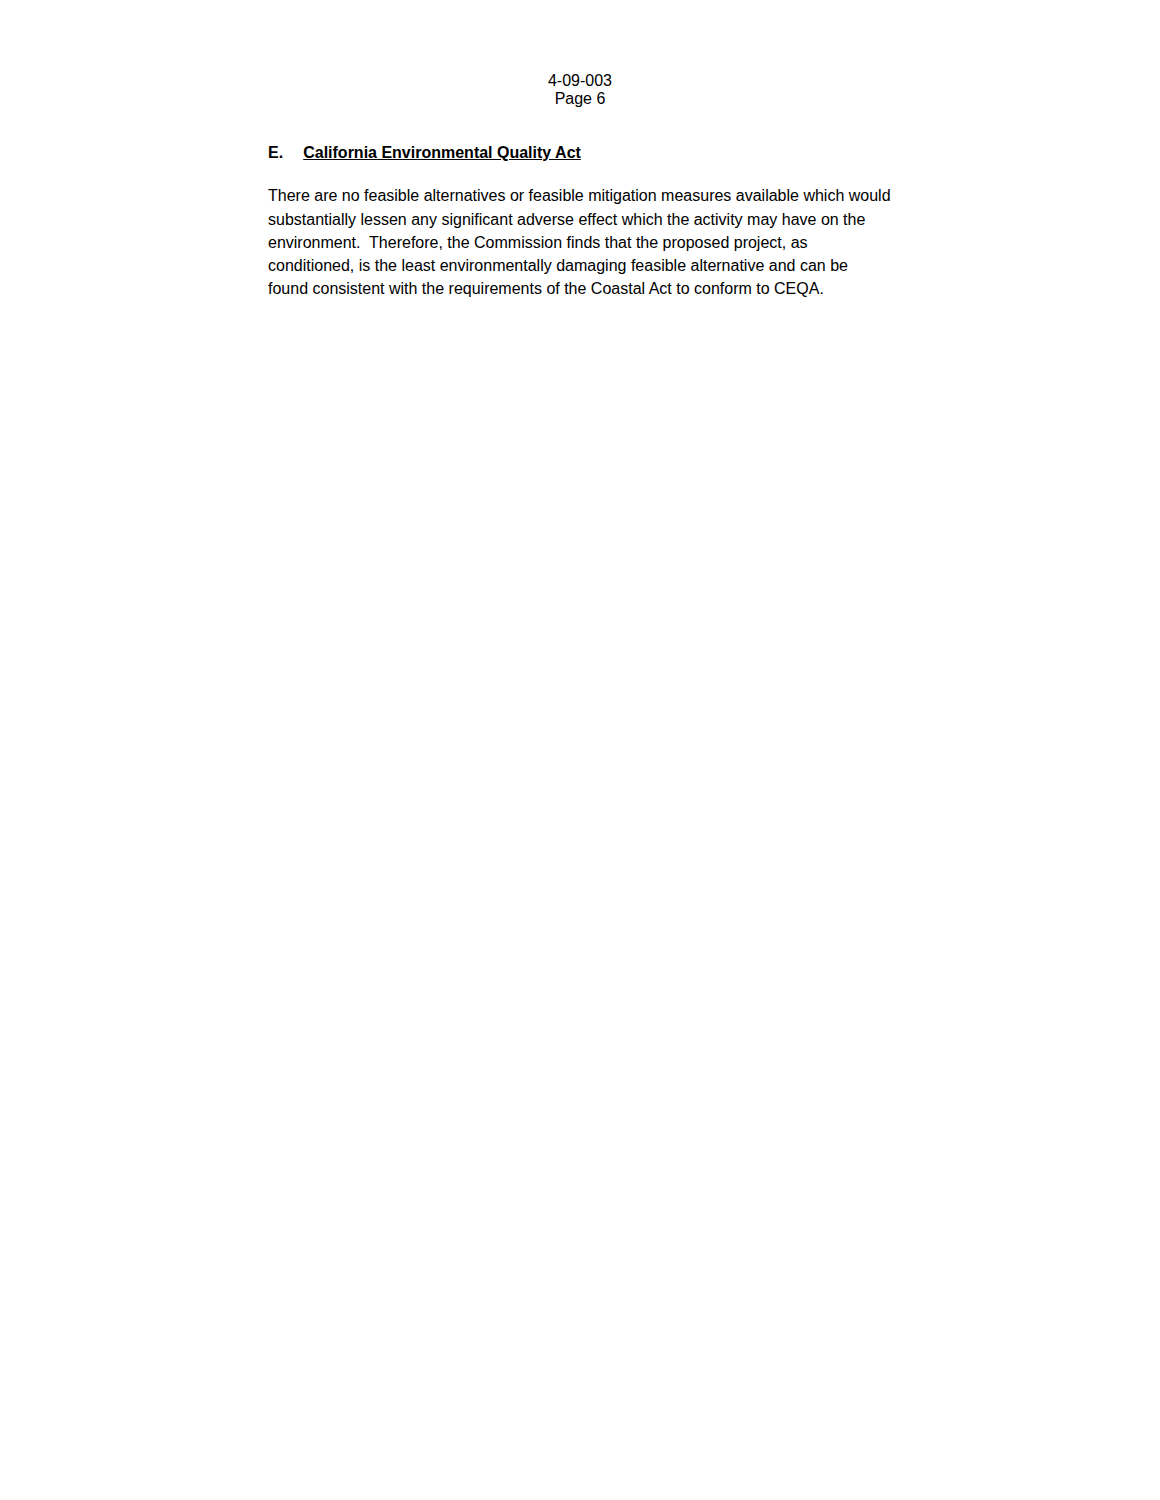4-09-003
Page 6
E. California Environmental Quality Act
There are no feasible alternatives or feasible mitigation measures available which would substantially lessen any significant adverse effect which the activity may have on the environment. Therefore, the Commission finds that the proposed project, as conditioned, is the least environmentally damaging feasible alternative and can be found consistent with the requirements of the Coastal Act to conform to CEQA.